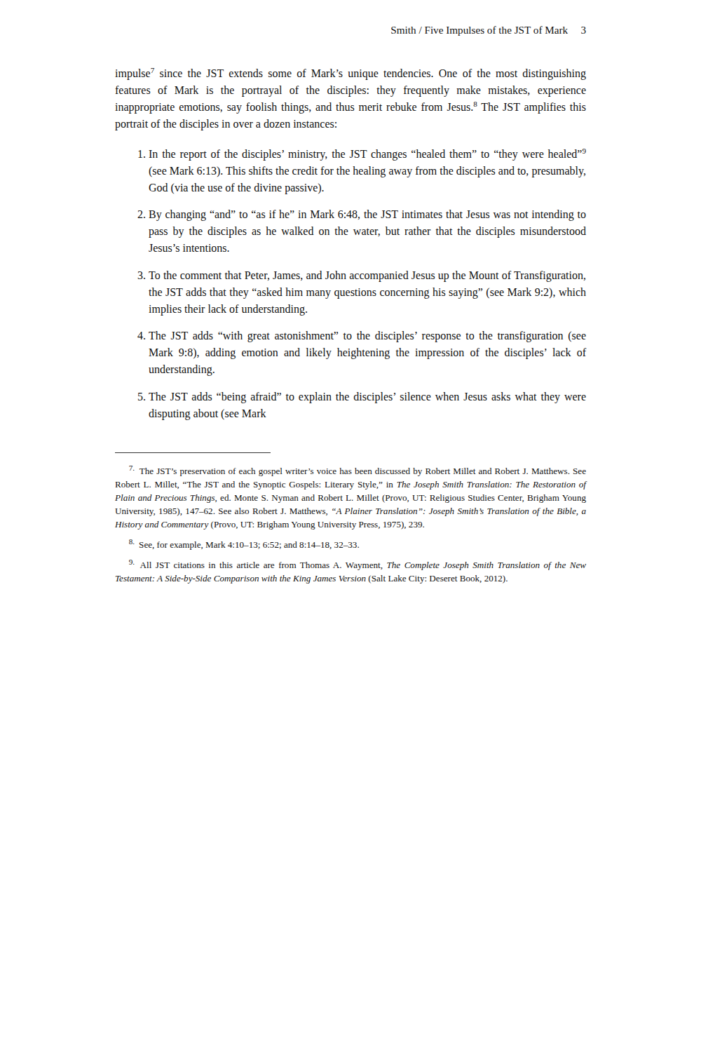Smith / Five Impulses of the JST of Mark3
impulse7 since the JST extends some of Mark’s unique tendencies. One of the most distinguishing features of Mark is the portrayal of the disciples: they frequently make mistakes, experience inappropriate emotions, say foolish things, and thus merit rebuke from Jesus.8 The JST amplifies this portrait of the disciples in over a dozen instances:
In the report of the disciples’ ministry, the JST changes “healed them” to “they were healed”9 (see Mark 6:13). This shifts the credit for the healing away from the disciples and to, presumably, God (via the use of the divine passive).
By changing “and” to “as if he” in Mark 6:48, the JST intimates that Jesus was not intending to pass by the disciples as he walked on the water, but rather that the disciples misunderstood Jesus’s intentions.
To the comment that Peter, James, and John accompanied Jesus up the Mount of Transfiguration, the JST adds that they “asked him many questions concerning his saying” (see Mark 9:2), which implies their lack of understanding.
The JST adds “with great astonishment” to the disciples’ response to the transfiguration (see Mark 9:8), adding emotion and likely heightening the impression of the disciples’ lack of understanding.
The JST adds “being afraid” to explain the disciples’ silence when Jesus asks what they were disputing about (see Mark
7. The JST’s preservation of each gospel writer’s voice has been discussed by Robert Millet and Robert J. Matthews. See Robert L. Millet, “The JST and the Synoptic Gospels: Literary Style,” in The Joseph Smith Translation: The Restoration of Plain and Precious Things, ed. Monte S. Nyman and Robert L. Millet (Provo, UT: Religious Studies Center, Brigham Young University, 1985), 147–62. See also Robert J. Matthews, “A Plainer Translation”: Joseph Smith’s Translation of the Bible, a History and Commentary (Provo, UT: Brigham Young University Press, 1975), 239.
8. See, for example, Mark 4:10–13; 6:52; and 8:14–18, 32–33.
9. All JST citations in this article are from Thomas A. Wayment, The Complete Joseph Smith Translation of the New Testament: A Side-by-Side Comparison with the King James Version (Salt Lake City: Deseret Book, 2012).